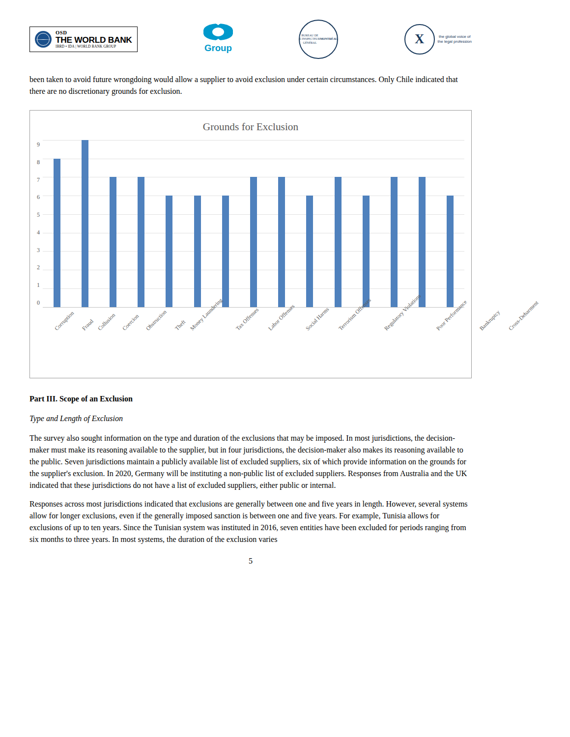OSD
THE WORLD BANK
IBRD • IDA | WORLD BANK GROUP
Group
BUREAU DE L'INSPECTEUR GÉNÉRAL
MONTRÉAL
X
the global voice of
the legal profession
been taken to avoid future wrongdoing would allow a supplier to avoid exclusion under certain circumstances. Only Chile indicated that there are no discretionary grounds for exclusion.
Grounds for Exclusion
9 8 7 6 5 4 3 2 1 0
Corruption Fraud Collusion Coercion Obstruction Theft Money Laundering Tax Offenses Labor Offenses Social Harms Terrorism Offenses Regulatory Violations Poor Performance Bankruptcy Cross-Debarment
Part III. Scope of an Exclusion
Type and Length of Exclusion
The survey also sought information on the type and duration of the exclusions that may be imposed. In most jurisdictions, the decision-maker must make its reasoning available to the supplier, but in four jurisdictions, the decision-maker also makes its reasoning available to the public. Seven jurisdictions maintain a publicly available list of excluded suppliers, six of which provide information on the grounds for the supplier's exclusion. In 2020, Germany will be instituting a non-public list of excluded suppliers. Responses from Australia and the UK indicated that these jurisdictions do not have a list of excluded suppliers, either public or internal.
Responses across most jurisdictions indicated that exclusions are generally between one and five years in length. However, several systems allow for longer exclusions, even if the generally imposed sanction is between one and five years. For example, Tunisia allows for exclusions of up to ten years. Since the Tunisian system was instituted in 2016, seven entities have been excluded for periods ranging from six months to three years. In most systems, the duration of the exclusion varies
5